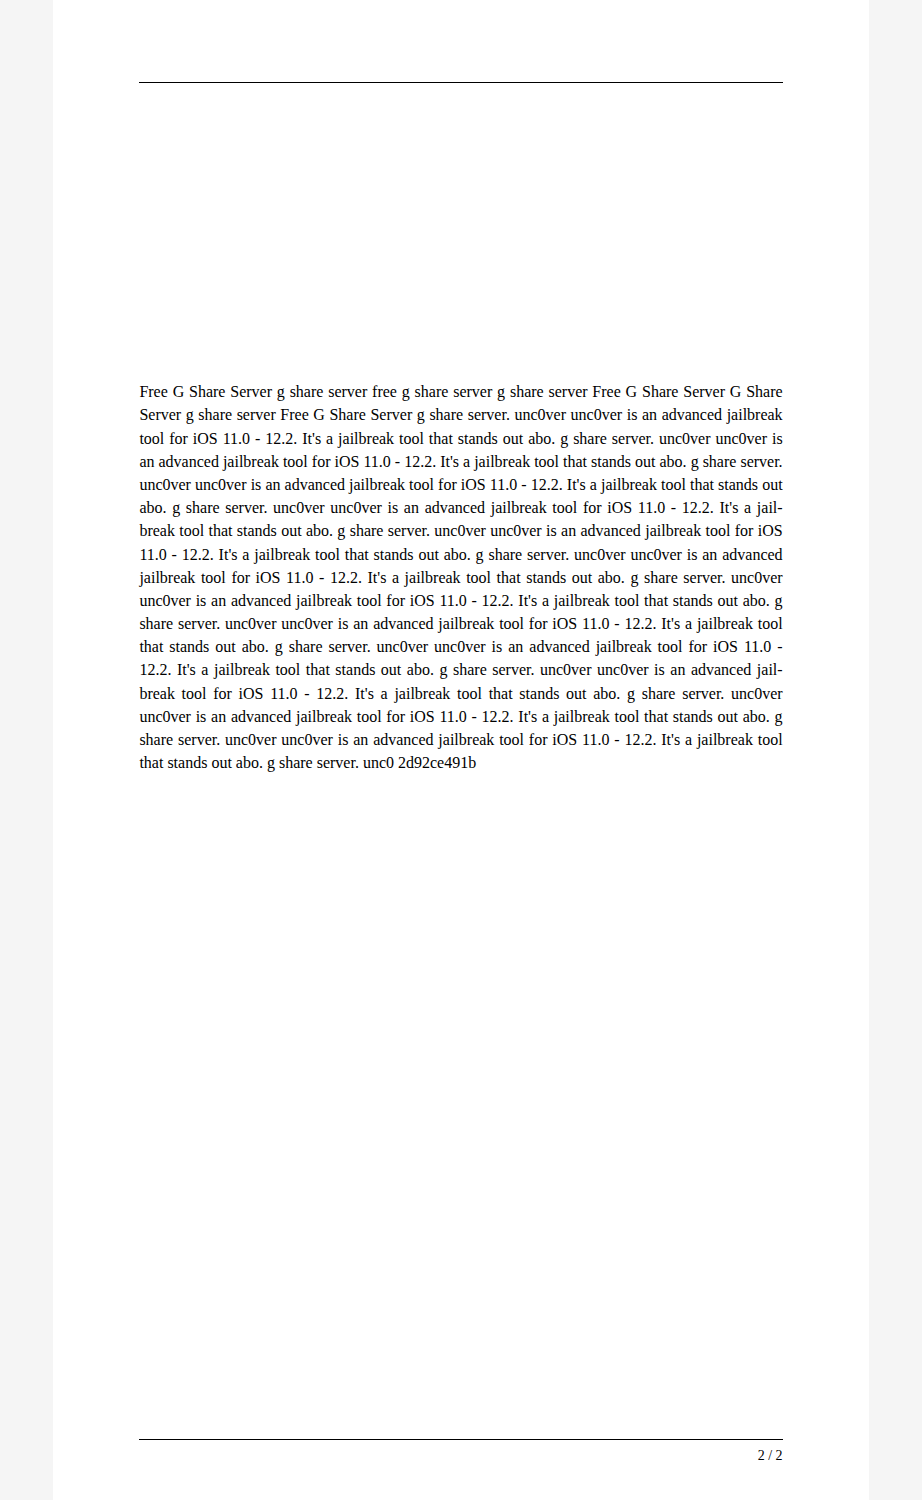Free G Share Server g share server free g share server g share server Free G Share Server G Share Server g share server Free G Share Server g share server. unc0ver unc0ver is an advanced jailbreak tool for iOS 11.0 - 12.2. It's a jailbreak tool that stands out abo. g share server. unc0ver unc0ver is an advanced jailbreak tool for iOS 11.0 - 12.2. It's a jailbreak tool that stands out abo. g share server. unc0ver unc0ver is an advanced jailbreak tool for iOS 11.0 - 12.2. It's a jailbreak tool that stands out abo. g share server. unc0ver unc0ver is an advanced jailbreak tool for iOS 11.0 - 12.2. It's a jailbreak tool that stands out abo. g share server. unc0ver unc0ver is an advanced jailbreak tool for iOS 11.0 - 12.2. It's a jailbreak tool that stands out abo. g share server. unc0ver unc0ver is an advanced jailbreak tool for iOS 11.0 - 12.2. It's a jailbreak tool that stands out abo. g share server. unc0ver unc0ver is an advanced jailbreak tool for iOS 11.0 - 12.2. It's a jailbreak tool that stands out abo. g share server. unc0ver unc0ver is an advanced jailbreak tool for iOS 11.0 - 12.2. It's a jailbreak tool that stands out abo. g share server. unc0ver unc0ver is an advanced jailbreak tool for iOS 11.0 - 12.2. It's a jailbreak tool that stands out abo. g share server. unc0ver unc0ver is an advanced jailbreak tool for iOS 11.0 - 12.2. It's a jailbreak tool that stands out abo. g share server. unc0ver unc0ver is an advanced jailbreak tool for iOS 11.0 - 12.2. It's a jailbreak tool that stands out abo. g share server. unc0ver unc0ver is an advanced jailbreak tool for iOS 11.0 - 12.2. It's a jailbreak tool that stands out abo. g share server. unc0 2d92ce491b
2 / 2